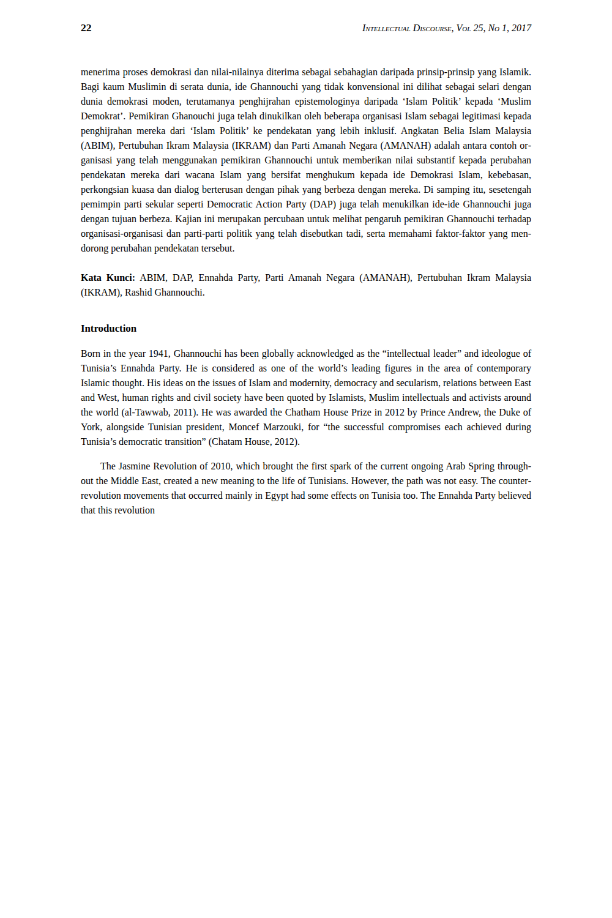22 Intellectual Discourse, Vol 25, No 1, 2017
menerima proses demokrasi dan nilai-nilainya diterima sebagai sebahagian daripada prinsip-prinsip yang Islamik. Bagi kaum Muslimin di serata dunia, ide Ghannouchi yang tidak konvensional ini dilihat sebagai selari dengan dunia demokrasi moden, terutamanya penghijrahan epistemologinya daripada ‘Islam Politik’ kepada ‘Muslim Demokrat’. Pemikiran Ghanouchi juga telah dinukilkan oleh beberapa organisasi Islam sebagai legitimasi kepada penghijrahan mereka dari ‘Islam Politik’ ke pendekatan yang lebih inklusif. Angkatan Belia Islam Malaysia (ABIM), Pertubuhan Ikram Malaysia (IKRAM) dan Parti Amanah Negara (AMANAH) adalah antara contoh organisasi yang telah menggunakan pemikiran Ghannouchi untuk memberikan nilai substantif kepada perubahan pendekatan mereka dari wacana Islam yang bersifat menghukum kepada ide Demokrasi Islam, kebebasan, perkongsian kuasa dan dialog berterusan dengan pihak yang berbeza dengan mereka. Di samping itu, sesetengah pemimpin parti sekular seperti Democratic Action Party (DAP) juga telah menukilkan ide-ide Ghannouchi juga dengan tujuan berbeza. Kajian ini merupakan percubaan untuk melihat pengaruh pemikiran Ghannouchi terhadap organisasi-organisasi dan parti-parti politik yang telah disebutkan tadi, serta memahami faktor-faktor yang mendorong perubahan pendekatan tersebut.
Kata Kunci: ABIM, DAP, Ennahda Party, Parti Amanah Negara (AMANAH), Pertubuhan Ikram Malaysia (IKRAM), Rashid Ghannouchi.
Introduction
Born in the year 1941, Ghannouchi has been globally acknowledged as the “intellectual leader” and ideologue of Tunisia’s Ennahda Party. He is considered as one of the world’s leading figures in the area of contemporary Islamic thought. His ideas on the issues of Islam and modernity, democracy and secularism, relations between East and West, human rights and civil society have been quoted by Islamists, Muslim intellectuals and activists around the world (al-Tawwab, 2011). He was awarded the Chatham House Prize in 2012 by Prince Andrew, the Duke of York, alongside Tunisian president, Moncef Marzouki, for “the successful compromises each achieved during Tunisia’s democratic transition” (Chatam House, 2012).
The Jasmine Revolution of 2010, which brought the first spark of the current ongoing Arab Spring throughout the Middle East, created a new meaning to the life of Tunisians. However, the path was not easy. The counterrevolution movements that occurred mainly in Egypt had some effects on Tunisia too. The Ennahda Party believed that this revolution